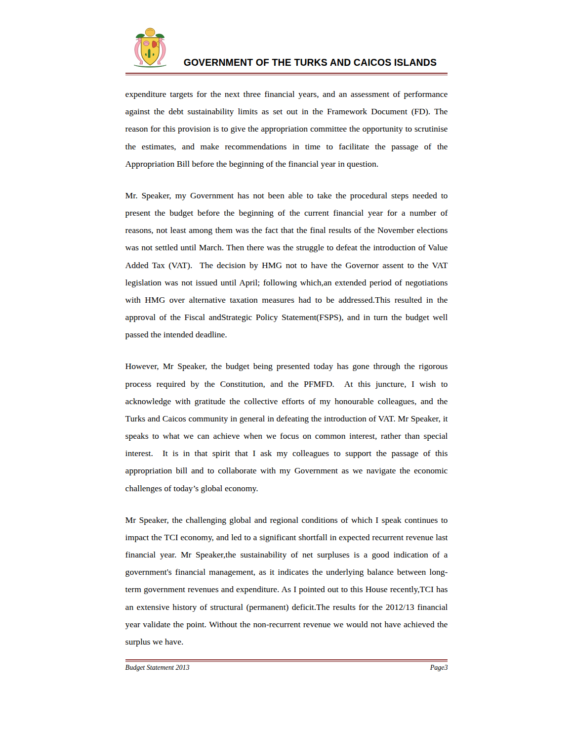GOVERNMENT OF THE TURKS AND CAICOS ISLANDS
expenditure targets for the next three financial years, and an assessment of performance against the debt sustainability limits as set out in the Framework Document (FD). The reason for this provision is to give the appropriation committee the opportunity to scrutinise the estimates, and make recommendations in time to facilitate the passage of the Appropriation Bill before the beginning of the financial year in question.
Mr. Speaker, my Government has not been able to take the procedural steps needed to present the budget before the beginning of the current financial year for a number of reasons, not least among them was the fact that the final results of the November elections was not settled until March. Then there was the struggle to defeat the introduction of Value Added Tax (VAT). The decision by HMG not to have the Governor assent to the VAT legislation was not issued until April; following which,an extended period of negotiations with HMG over alternative taxation measures had to be addressed.This resulted in the approval of the Fiscal andStrategic Policy Statement(FSPS), and in turn the budget well passed the intended deadline.
However, Mr Speaker, the budget being presented today has gone through the rigorous process required by the Constitution, and the PFMFD. At this juncture, I wish to acknowledge with gratitude the collective efforts of my honourable colleagues, and the Turks and Caicos community in general in defeating the introduction of VAT. Mr Speaker, it speaks to what we can achieve when we focus on common interest, rather than special interest. It is in that spirit that I ask my colleagues to support the passage of this appropriation bill and to collaborate with my Government as we navigate the economic challenges of today’s global economy.
Mr Speaker, the challenging global and regional conditions of which I speak continues to impact the TCI economy, and led to a significant shortfall in expected recurrent revenue last financial year. Mr Speaker,the sustainability of net surpluses is a good indication of a government's financial management, as it indicates the underlying balance between long-term government revenues and expenditure. As I pointed out to this House recently,TCI has an extensive history of structural (permanent) deficit.The results for the 2012/13 financial year validate the point. Without the non-recurrent revenue we would not have achieved the surplus we have.
Budget Statement 2013
Page3